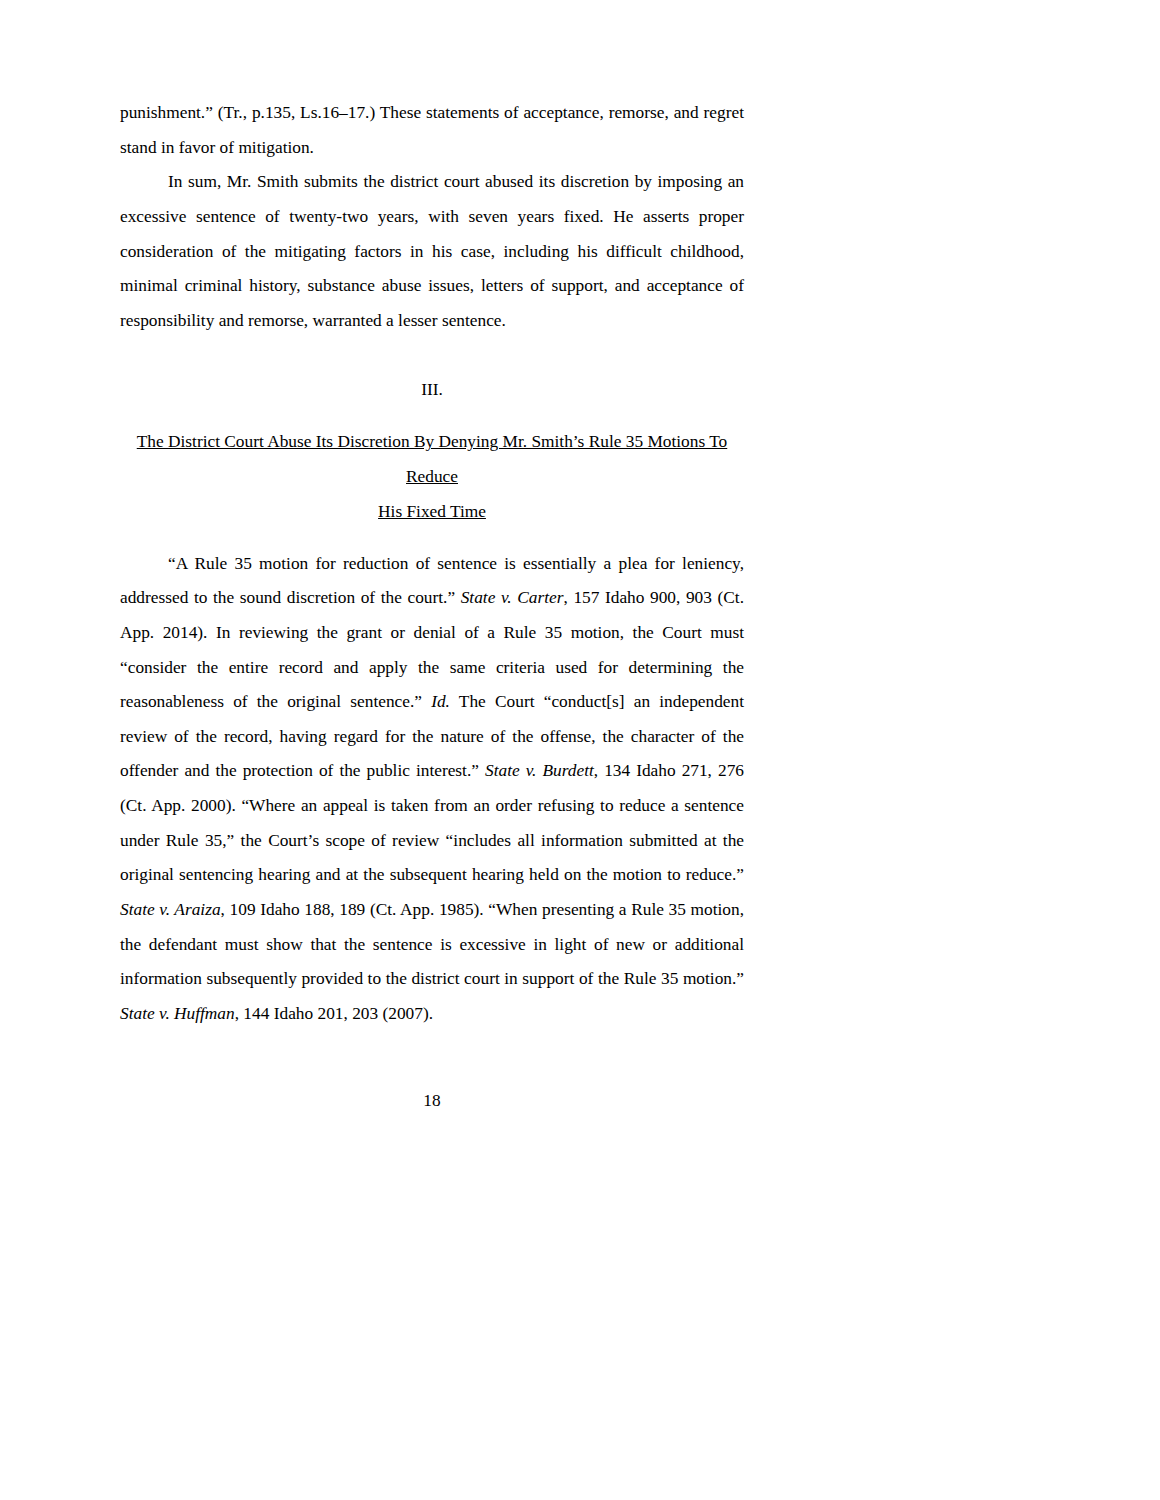punishment.” (Tr., p.135, Ls.16–17.) These statements of acceptance, remorse, and regret stand in favor of mitigation.
In sum, Mr. Smith submits the district court abused its discretion by imposing an excessive sentence of twenty-two years, with seven years fixed. He asserts proper consideration of the mitigating factors in his case, including his difficult childhood, minimal criminal history, substance abuse issues, letters of support, and acceptance of responsibility and remorse, warranted a lesser sentence.
III.
The District Court Abuse Its Discretion By Denying Mr. Smith’s Rule 35 Motions To Reduce
His Fixed Time
“A Rule 35 motion for reduction of sentence is essentially a plea for leniency, addressed to the sound discretion of the court.” State v. Carter, 157 Idaho 900, 903 (Ct. App. 2014). In reviewing the grant or denial of a Rule 35 motion, the Court must “consider the entire record and apply the same criteria used for determining the reasonableness of the original sentence.” Id. The Court “conduct[s] an independent review of the record, having regard for the nature of the offense, the character of the offender and the protection of the public interest.” State v. Burdett, 134 Idaho 271, 276 (Ct. App. 2000). “Where an appeal is taken from an order refusing to reduce a sentence under Rule 35,” the Court’s scope of review “includes all information submitted at the original sentencing hearing and at the subsequent hearing held on the motion to reduce.” State v. Araiza, 109 Idaho 188, 189 (Ct. App. 1985). “When presenting a Rule 35 motion, the defendant must show that the sentence is excessive in light of new or additional information subsequently provided to the district court in support of the Rule 35 motion.” State v. Huffman, 144 Idaho 201, 203 (2007).
18